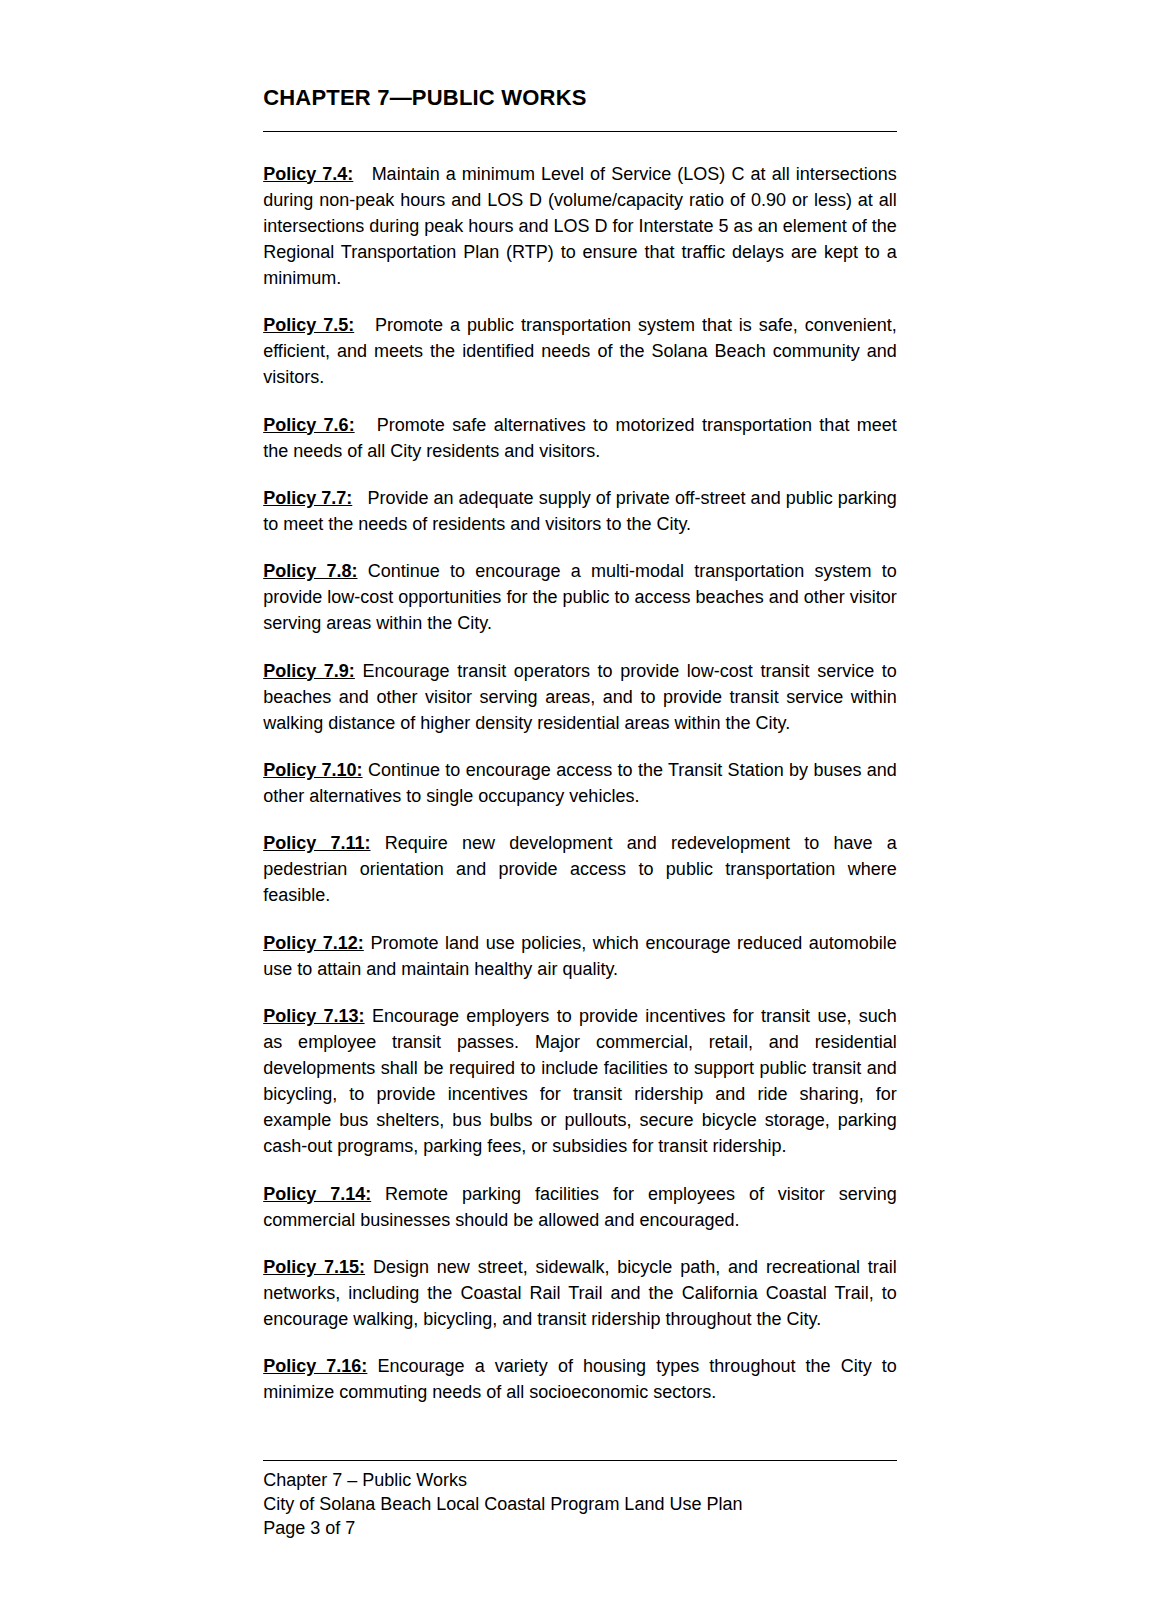CHAPTER 7—PUBLIC WORKS
Policy 7.4: Maintain a minimum Level of Service (LOS) C at all intersections during non-peak hours and LOS D (volume/capacity ratio of 0.90 or less) at all intersections during peak hours and LOS D for Interstate 5 as an element of the Regional Transportation Plan (RTP) to ensure that traffic delays are kept to a minimum.
Policy 7.5: Promote a public transportation system that is safe, convenient, efficient, and meets the identified needs of the Solana Beach community and visitors.
Policy 7.6: Promote safe alternatives to motorized transportation that meet the needs of all City residents and visitors.
Policy 7.7: Provide an adequate supply of private off-street and public parking to meet the needs of residents and visitors to the City.
Policy 7.8: Continue to encourage a multi-modal transportation system to provide low-cost opportunities for the public to access beaches and other visitor serving areas within the City.
Policy 7.9: Encourage transit operators to provide low-cost transit service to beaches and other visitor serving areas, and to provide transit service within walking distance of higher density residential areas within the City.
Policy 7.10: Continue to encourage access to the Transit Station by buses and other alternatives to single occupancy vehicles.
Policy 7.11: Require new development and redevelopment to have a pedestrian orientation and provide access to public transportation where feasible.
Policy 7.12: Promote land use policies, which encourage reduced automobile use to attain and maintain healthy air quality.
Policy 7.13: Encourage employers to provide incentives for transit use, such as employee transit passes. Major commercial, retail, and residential developments shall be required to include facilities to support public transit and bicycling, to provide incentives for transit ridership and ride sharing, for example bus shelters, bus bulbs or pullouts, secure bicycle storage, parking cash-out programs, parking fees, or subsidies for transit ridership.
Policy 7.14: Remote parking facilities for employees of visitor serving commercial businesses should be allowed and encouraged.
Policy 7.15: Design new street, sidewalk, bicycle path, and recreational trail networks, including the Coastal Rail Trail and the California Coastal Trail, to encourage walking, bicycling, and transit ridership throughout the City.
Policy 7.16: Encourage a variety of housing types throughout the City to minimize commuting needs of all socioeconomic sectors.
Chapter 7 – Public Works
City of Solana Beach Local Coastal Program Land Use Plan
Page 3 of 7